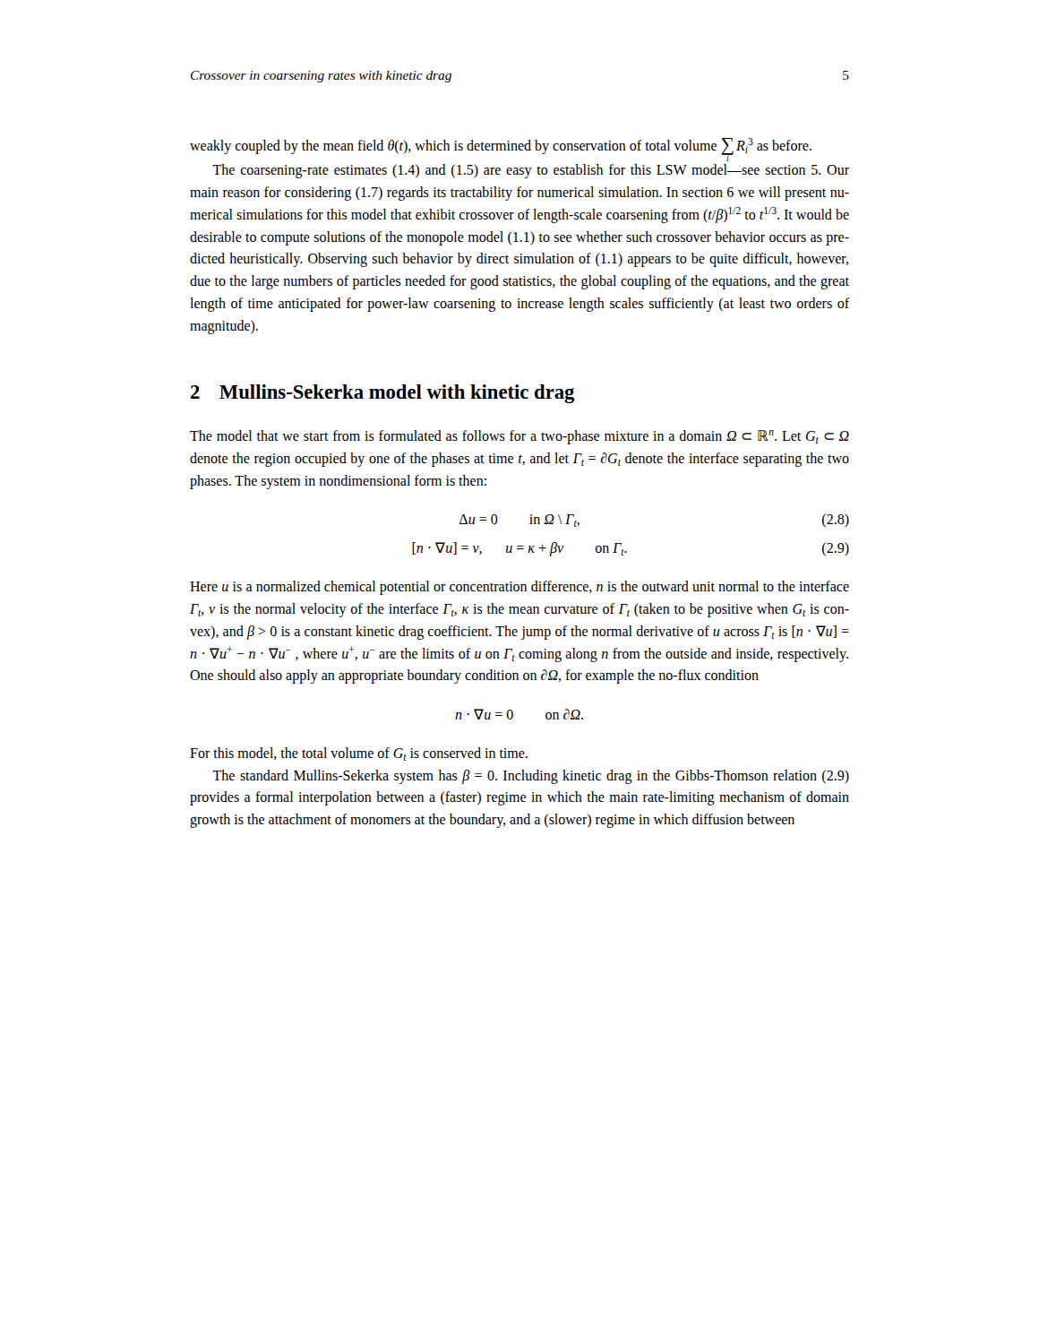Crossover in coarsening rates with kinetic drag 5
weakly coupled by the mean field θ(t), which is determined by conservation of total volume ∑i Ri3 as before.
The coarsening-rate estimates (1.4) and (1.5) are easy to establish for this LSW model—see section 5. Our main reason for considering (1.7) regards its tractability for numerical simulation. In section 6 we will present numerical simulations for this model that exhibit crossover of length-scale coarsening from (t/β)1/2 to t1/3. It would be desirable to compute solutions of the monopole model (1.1) to see whether such crossover behavior occurs as predicted heuristically. Observing such behavior by direct simulation of (1.1) appears to be quite difficult, however, due to the large numbers of particles needed for good statistics, the global coupling of the equations, and the great length of time anticipated for power-law coarsening to increase length scales sufficiently (at least two orders of magnitude).
2 Mullins-Sekerka model with kinetic drag
The model that we start from is formulated as follows for a two-phase mixture in a domain Ω ⊂ ℝn. Let Gt ⊂ Ω denote the region occupied by one of the phases at time t, and let Γt = ∂Gt denote the interface separating the two phases. The system in nondimensional form is then:
Δu = 0in Ω \ Γt, (2.8)
[n · ∇u] = v,u = κ + βv on Γt. (2.9)
Here u is a normalized chemical potential or concentration difference, n is the outward unit normal to the interface Γt, v is the normal velocity of the interface Γt, κ is the mean curvature of Γt (taken to be positive when Gt is convex), and β > 0 is a constant kinetic drag coefficient. The jump of the normal derivative of u across Γt is [n · ∇u] = n · ∇u+ − n · ∇u− , where u+, u− are the limits of u on Γt coming along n from the outside and inside, respectively. One should also apply an appropriate boundary condition on ∂Ω, for example the no-flux condition
n · ∇u = 0on ∂Ω.
For this model, the total volume of Gt is conserved in time.
The standard Mullins-Sekerka system has β = 0. Including kinetic drag in the Gibbs-Thomson relation (2.9) provides a formal interpolation between a (faster) regime in which the main rate-limiting mechanism of domain growth is the attachment of monomers at the boundary, and a (slower) regime in which diffusion between